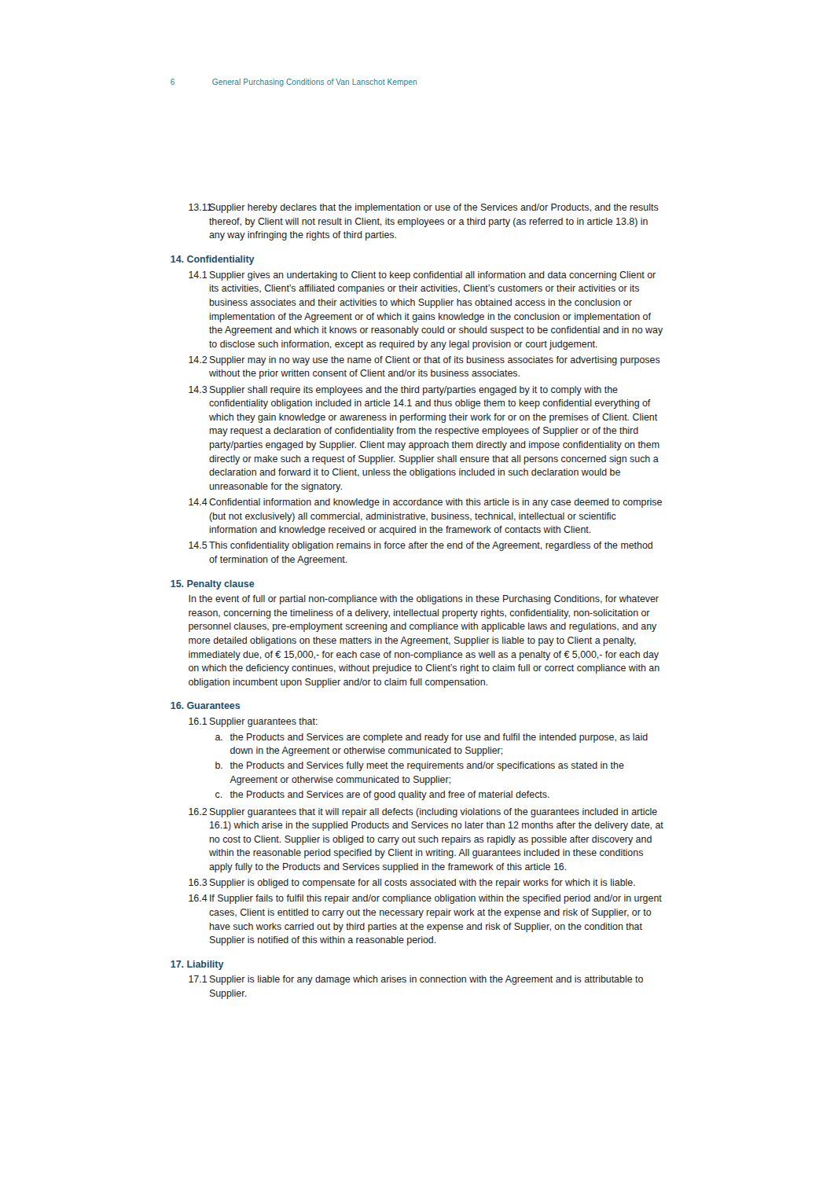6 General Purchasing Conditions of Van Lanschot Kempen
13.11
Supplier hereby declares that the implementation or use of the Services and/or Products, and the results thereof, by Client will not result in Client, its employees or a third party (as referred to in article 13.8) in any way infringing the rights of third parties.
14. Confidentiality
14.1
Supplier gives an undertaking to Client to keep confidential all information and data concerning Client or its activities, Client’s affiliated companies or their activities, Client’s customers or their activities or its business associates and their activities to which Supplier has obtained access in the conclusion or implementation of the Agreement or of which it gains knowledge in the conclusion or implementation of the Agreement and which it knows or reasonably could or should suspect to be confidential and in no way to disclose such information, except as required by any legal provision or court judgement.
14.2
Supplier may in no way use the name of Client or that of its business associates for advertising purposes without the prior written consent of Client and/or its business associates.
14.3
Supplier shall require its employees and the third party/parties engaged by it to comply with the confidentiality obligation included in article 14.1 and thus oblige them to keep confidential everything of which they gain knowledge or awareness in performing their work for or on the premises of Client. Client may request a declaration of confidentiality from the respective employees of Supplier or of the third party/parties engaged by Supplier. Client may approach them directly and impose confidentiality on them directly or make such a request of Supplier. Supplier shall ensure that all persons concerned sign such a declaration and forward it to Client, unless the obligations included in such declaration would be unreasonable for the signatory.
14.4
Confidential information and knowledge in accordance with this article is in any case deemed to comprise (but not exclusively) all commercial, administrative, business, technical, intellectual or scientific information and knowledge received or acquired in the framework of contacts with Client.
14.5
This confidentiality obligation remains in force after the end of the Agreement, regardless of the method of termination of the Agreement.
15. Penalty clause
In the event of full or partial non-compliance with the obligations in these Purchasing Conditions, for whatever reason, concerning the timeliness of a delivery, intellectual property rights, confidentiality, non-solicitation or personnel clauses, pre-employment screening and compliance with applicable laws and regulations, and any more detailed obligations on these matters in the Agreement, Supplier is liable to pay to Client a penalty, immediately due, of € 15,000,- for each case of non-compliance as well as a penalty of € 5,000,- for each day on which the deficiency continues, without prejudice to Client’s right to claim full or correct compliance with an obligation incumbent upon Supplier and/or to claim full compensation.
16. Guarantees
16.1
Supplier guarantees that:
a. the Products and Services are complete and ready for use and fulfil the intended purpose, as laid down in the Agreement or otherwise communicated to Supplier;
b. the Products and Services fully meet the requirements and/or specifications as stated in the Agreement or otherwise communicated to Supplier;
c. the Products and Services are of good quality and free of material defects.
16.2
Supplier guarantees that it will repair all defects (including violations of the guarantees included in article 16.1) which arise in the supplied Products and Services no later than 12 months after the delivery date, at no cost to Client. Supplier is obliged to carry out such repairs as rapidly as possible after discovery and within the reasonable period specified by Client in writing. All guarantees included in these conditions apply fully to the Products and Services supplied in the framework of this article 16.
16.3
Supplier is obliged to compensate for all costs associated with the repair works for which it is liable.
16.4
If Supplier fails to fulfil this repair and/or compliance obligation within the specified period and/or in urgent cases, Client is entitled to carry out the necessary repair work at the expense and risk of Supplier, or to have such works carried out by third parties at the expense and risk of Supplier, on the condition that Supplier is notified of this within a reasonable period.
17. Liability
17.1
Supplier is liable for any damage which arises in connection with the Agreement and is attributable to Supplier.